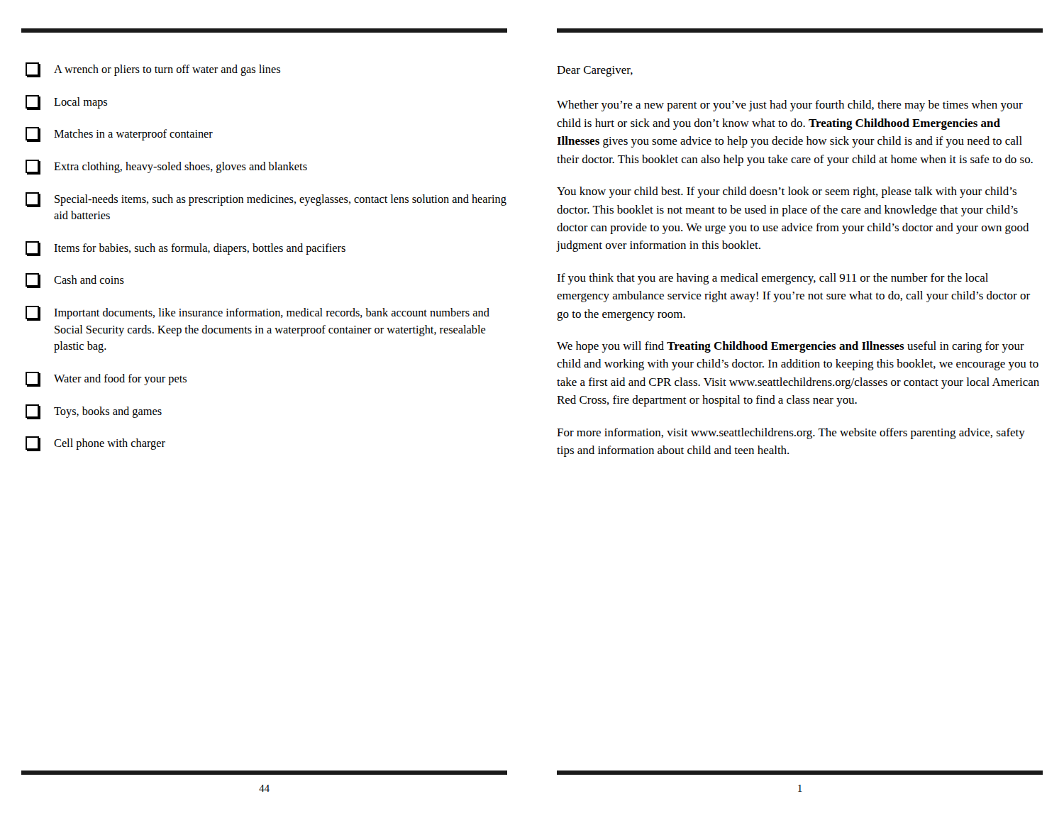A wrench or pliers to turn off water and gas lines
Local maps
Matches in a waterproof container
Extra clothing, heavy-soled shoes, gloves and blankets
Special-needs items, such as prescription medicines, eyeglasses, contact lens solution and hearing aid batteries
Items for babies, such as formula, diapers, bottles and pacifiers
Cash and coins
Important documents, like insurance information, medical records, bank account numbers and Social Security cards. Keep the documents in a waterproof container or watertight, resealable plastic bag.
Water and food for your pets
Toys, books and games
Cell phone with charger
44
Dear Caregiver,
Whether you’re a new parent or you’ve just had your fourth child, there may be times when your child is hurt or sick and you don’t know what to do. Treating Childhood Emergencies and Illnesses gives you some advice to help you decide how sick your child is and if you need to call their doctor. This booklet can also help you take care of your child at home when it is safe to do so.
You know your child best. If your child doesn’t look or seem right, please talk with your child’s doctor. This booklet is not meant to be used in place of the care and knowledge that your child’s doctor can provide to you. We urge you to use advice from your child’s doctor and your own good judgment over information in this booklet.
If you think that you are having a medical emergency, call 911 or the number for the local emergency ambulance service right away! If you’re not sure what to do, call your child’s doctor or go to the emergency room.
We hope you will find Treating Childhood Emergencies and Illnesses useful in caring for your child and working with your child’s doctor. In addition to keeping this booklet, we encourage you to take a first aid and CPR class. Visit www.seattlechildrens.org/classes or contact your local American Red Cross, fire department or hospital to find a class near you.
For more information, visit www.seattlechildrens.org. The website offers parenting advice, safety tips and information about child and teen health.
1